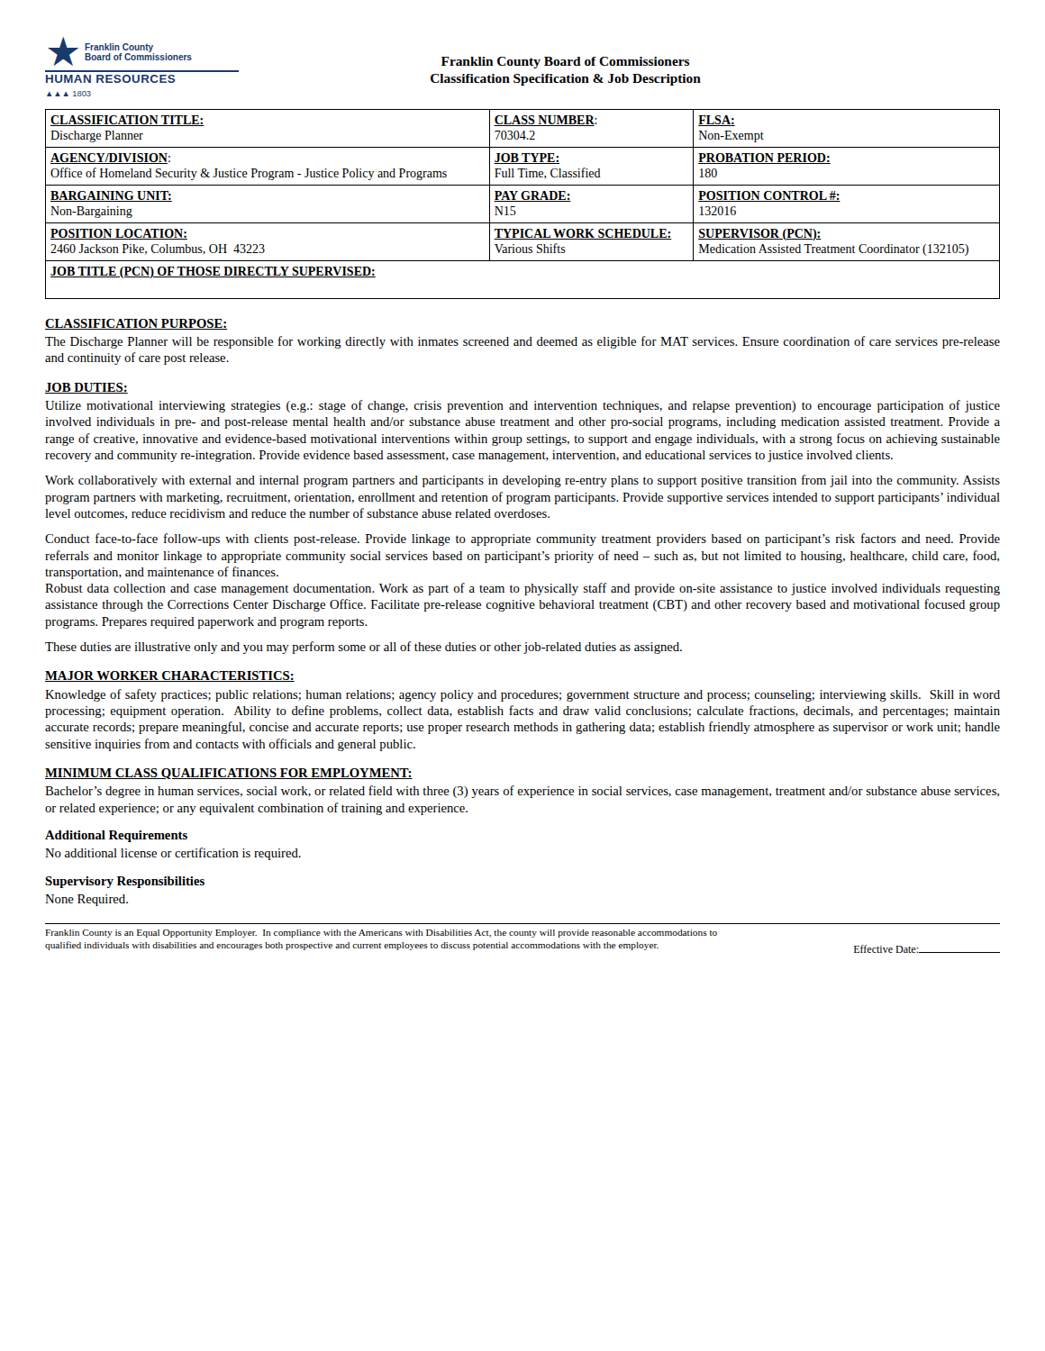★ Franklin County
Board of Commissioners
HUMAN RESOURCES
▲▲▲ 1803
Franklin County Board of Commissioners
Classification Specification & Job Description
| CLASSIFICATION TITLE: Discharge Planner | CLASS NUMBER : 70304.2 | FLSA: Non-Exempt |
| AGENCY/DIVISION : Office of Homeland Security & Justice Program - Justice Policy and Programs | JOB TYPE: Full Time, Classified | PROBATION PERIOD: 180 |
| BARGAINING UNIT: Non-Bargaining | PAY GRADE: N15 | POSITION CONTROL #: 132016 |
| POSITION LOCATION: 2460 Jackson Pike, Columbus, OH 43223 | TYPICAL WORK SCHEDULE: Various Shifts | SUPERVISOR (PCN): Medication Assisted Treatment Coordinator (132105) |
| JOB TITLE (PCN) OF THOSE DIRECTLY SUPERVISED: |
CLASSIFICATION PURPOSE:
The Discharge Planner will be responsible for working directly with inmates screened and deemed as eligible for MAT services. Ensure coordination of care services pre-release and continuity of care post release.
JOB DUTIES:
Utilize motivational interviewing strategies (e.g.: stage of change, crisis prevention and intervention techniques, and relapse prevention) to encourage participation of justice involved individuals in pre- and post-release mental health and/or substance abuse treatment and other pro-social programs, including medication assisted treatment. Provide a range of creative, innovative and evidence-based motivational interventions within group settings, to support and engage individuals, with a strong focus on achieving sustainable recovery and community re-integration. Provide evidence based assessment, case management, intervention, and educational services to justice involved clients.
Work collaboratively with external and internal program partners and participants in developing re-entry plans to support positive transition from jail into the community. Assists program partners with marketing, recruitment, orientation, enrollment and retention of program participants. Provide supportive services intended to support participants’ individual level outcomes, reduce recidivism and reduce the number of substance abuse related overdoses.
Conduct face-to-face follow-ups with clients post-release. Provide linkage to appropriate community treatment providers based on participant’s risk factors and need. Provide referrals and monitor linkage to appropriate community social services based on participant’s priority of need – such as, but not limited to housing, healthcare, child care, food, transportation, and maintenance of finances.
Robust data collection and case management documentation. Work as part of a team to physically staff and provide on-site assistance to justice involved individuals requesting assistance through the Corrections Center Discharge Office. Facilitate pre-release cognitive behavioral treatment (CBT) and other recovery based and motivational focused group programs. Prepares required paperwork and program reports.
These duties are illustrative only and you may perform some or all of these duties or other job-related duties as assigned.
MAJOR WORKER CHARACTERISTICS:
Knowledge of safety practices; public relations; human relations; agency policy and procedures; government structure and process; counseling; interviewing skills. Skill in word processing; equipment operation. Ability to define problems, collect data, establish facts and draw valid conclusions; calculate fractions, decimals, and percentages; maintain accurate records; prepare meaningful, concise and accurate reports; use proper research methods in gathering data; establish friendly atmosphere as supervisor or work unit; handle sensitive inquiries from and contacts with officials and general public.
MINIMUM CLASS QUALIFICATIONS FOR EMPLOYMENT:
Bachelor’s degree in human services, social work, or related field with three (3) years of experience in social services, case management, treatment and/or substance abuse services, or related experience; or any equivalent combination of training and experience.
Additional Requirements
No additional license or certification is required.
Supervisory Responsibilities
None Required.
Franklin County is an Equal Opportunity Employer. In compliance with the Americans with Disabilities Act, the county will provide reasonable accommodations to qualified individuals with disabilities and encourages both prospective and current employees to discuss potential accommodations with the employer.
Effective Date: